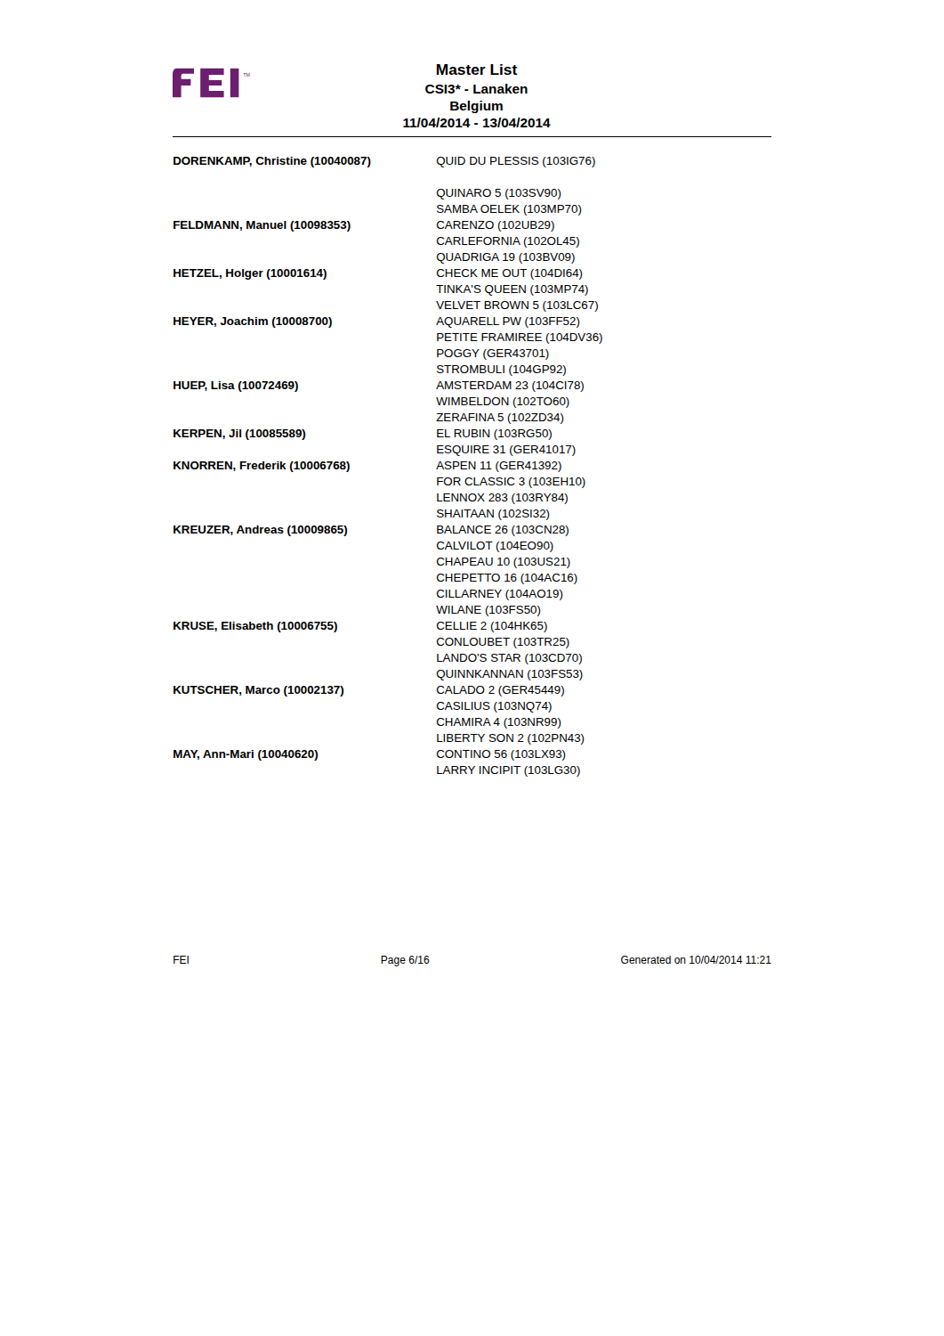TM
Master List
CSI3* - Lanaken
Belgium
11/04/2014 - 13/04/2014
| DORENKAMP, Christine (10040087) | QUID DU PLESSIS (103IG76) QUINARO 5 (103SV90) SAMBA OELEK (103MP70) |
| FELDMANN, Manuel (10098353) | CARENZO (102UB29) CARLEFORNIA (102OL45) QUADRIGA 19 (103BV09) |
| HETZEL, Holger (10001614) | CHECK ME OUT (104DI64) TINKA'S QUEEN (103MP74) VELVET BROWN 5 (103LC67) |
| HEYER, Joachim (10008700) | AQUARELL PW (103FF52) PETITE FRAMIREE (104DV36) POGGY (GER43701) STROMBULI (104GP92) |
| HUEP, Lisa (10072469) | AMSTERDAM 23 (104CI78) WIMBELDON (102TO60) ZERAFINA 5 (102ZD34) |
| KERPEN, Jil (10085589) | EL RUBIN (103RG50) ESQUIRE 31 (GER41017) |
| KNORREN, Frederik (10006768) | ASPEN 11 (GER41392) FOR CLASSIC 3 (103EH10) LENNOX 283 (103RY84) SHAITAAN (102SI32) |
| KREUZER, Andreas (10009865) | BALANCE 26 (103CN28) CALVILOT (104EO90) CHAPEAU 10 (103US21) CHEPETTO 16 (104AC16) CILLARNEY (104AO19) WILANE (103FS50) |
| KRUSE, Elisabeth (10006755) | CELLIE 2 (104HK65) CONLOUBET (103TR25) LANDO'S STAR (103CD70) QUINNKANNAN (103FS53) |
| KUTSCHER, Marco (10002137) | CALADO 2 (GER45449) CASILIUS (103NQ74) CHAMIRA 4 (103NR99) LIBERTY SON 2 (102PN43) |
| MAY, Ann-Mari (10040620) | CONTINO 56 (103LX93) LARRY INCIPIT (103LG30) |
FEI
Page 6/16
Generated on 10/04/2014 11:21